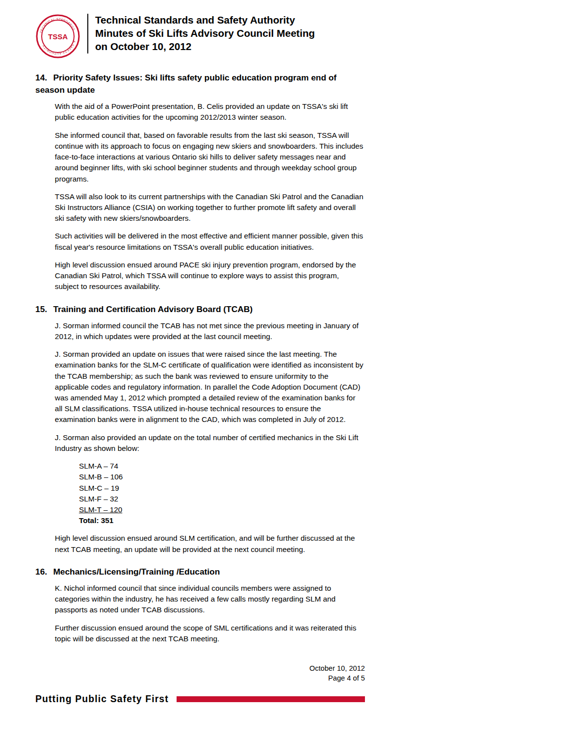TSSA TECHNICAL STANDARDS & SAFETY AUTHORITY
Technical Standards and Safety Authority
Minutes of Ski Lifts Advisory Council Meeting
on October 10, 2012
14. Priority Safety Issues: Ski lifts safety public education program end of season update
With the aid of a PowerPoint presentation, B. Celis provided an update on TSSA's ski lift public education activities for the upcoming 2012/2013 winter season.
She informed council that, based on favorable results from the last ski season, TSSA will continue with its approach to focus on engaging new skiers and snowboarders. This includes face-to-face interactions at various Ontario ski hills to deliver safety messages near and around beginner lifts, with ski school beginner students and through weekday school group programs.
TSSA will also look to its current partnerships with the Canadian Ski Patrol and the Canadian Ski Instructors Alliance (CSIA) on working together to further promote lift safety and overall ski safety with new skiers/snowboarders.
Such activities will be delivered in the most effective and efficient manner possible, given this fiscal year's resource limitations on TSSA's overall public education initiatives.
High level discussion ensued around PACE ski injury prevention program, endorsed by the Canadian Ski Patrol, which TSSA will continue to explore ways to assist this program, subject to resources availability.
15. Training and Certification Advisory Board (TCAB)
J. Sorman informed council the TCAB has not met since the previous meeting in January of 2012, in which updates were provided at the last council meeting.
J. Sorman provided an update on issues that were raised since the last meeting. The examination banks for the SLM-C certificate of qualification were identified as inconsistent by the TCAB membership; as such the bank was reviewed to ensure uniformity to the applicable codes and regulatory information. In parallel the Code Adoption Document (CAD) was amended May 1, 2012 which prompted a detailed review of the examination banks for all SLM classifications. TSSA utilized in-house technical resources to ensure the examination banks were in alignment to the CAD, which was completed in July of 2012.
J. Sorman also provided an update on the total number of certified mechanics in the Ski Lift Industry as shown below:
SLM-A – 74
SLM-B – 106
SLM-C – 19
SLM-F – 32
SLM-T – 120
Total: 351
High level discussion ensued around SLM certification, and will be further discussed at the next TCAB meeting, an update will be provided at the next council meeting.
16. Mechanics/Licensing/Training /Education
K. Nichol informed council that since individual councils members were assigned to categories within the industry, he has received a few calls mostly regarding SLM and passports as noted under TCAB discussions.
Further discussion ensued around the scope of SML certifications and it was reiterated this topic will be discussed at the next TCAB meeting.
October 10, 2012
Page 4 of 5
Putting Public Safety First